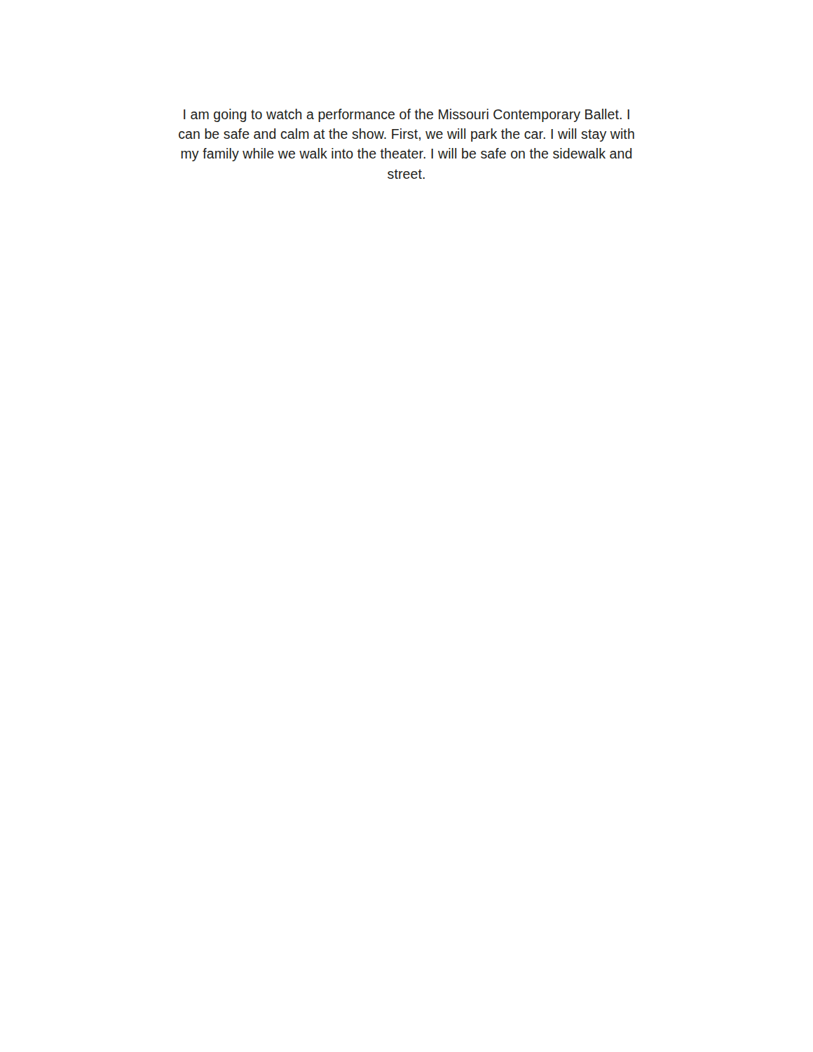I am going to watch a performance of the Missouri Contemporary Ballet. I can be safe and calm at the show. First, we will park the car. I will stay with my family while we walk into the theater. I will be safe on the sidewalk and street.